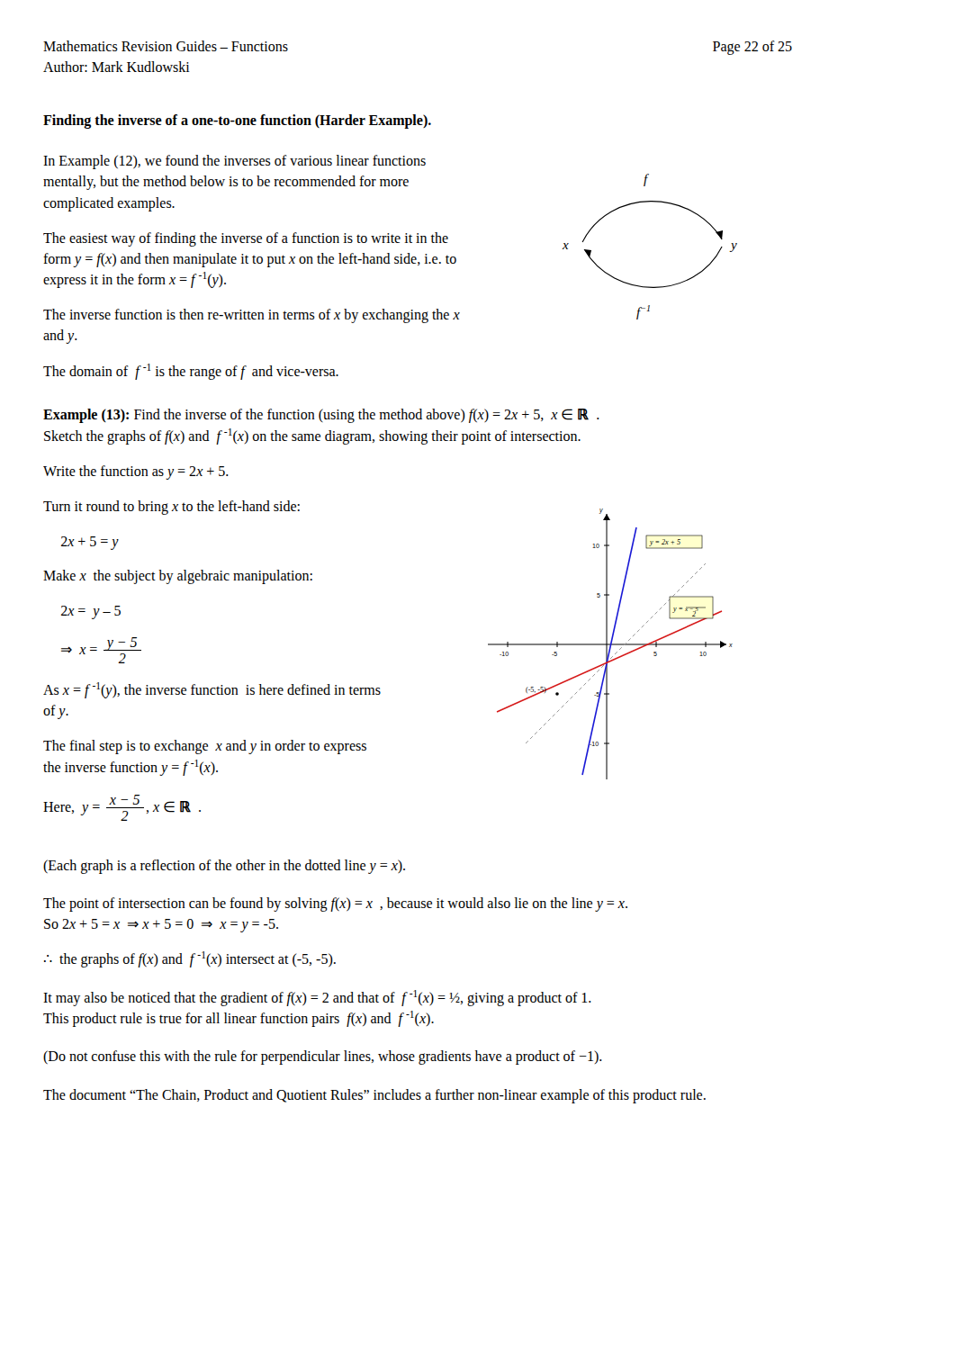Mathematics Revision Guides – Functions
Author: Mark Kudlowski
Page 22 of 25
Finding the inverse of a one-to-one function (Harder Example).
f x y f−1
In Example (12), we found the inverses of various linear functions mentally, but the method below is to be recommended for more complicated examples.
The easiest way of finding the inverse of a function is to write it in the form y = f(x) and then manipulate it to put x on the left-hand side, i.e. to express it in the form x = f -1(y).
The inverse function is then re-written in terms of x by exchanging the x and y.
The domain of f -1 is the range of f and vice-versa.
Example (13): Find the inverse of the function (using the method above) f(x) = 2x + 5, x ∈ ℝ .
Sketch the graphs of f(x) and f -1(x) on the same diagram, showing their point of intersection.
Write the function as y = 2x + 5.
x y -10 -5 5 10 10 5 -5 -10 (-5, -5) y = 2x + 5 y = x − 5 2
Turn it round to bring x to the left-hand side:
2x + 5 = y
Make x the subject by algebraic manipulation:
2x = y – 5
⇒ x = y − 52
As x = f -1(y), the inverse function is here defined in terms of y.
The final step is to exchange x and y in order to express the inverse function y = f -1(x).
Here, y = x − 52, x ∈ ℝ .
(Each graph is a reflection of the other in the dotted line y = x).
The point of intersection can be found by solving f(x) = x , because it would also lie on the line y = x.
So 2x + 5 = x ⇒ x + 5 = 0 ⇒ x = y = -5.
∴ the graphs of f(x) and f -1(x) intersect at (-5, -5).
It may also be noticed that the gradient of f(x) = 2 and that of f -1(x) = ½, giving a product of 1.
This product rule is true for all linear function pairs f(x) and f -1(x).
(Do not confuse this with the rule for perpendicular lines, whose gradients have a product of −1).
The document “The Chain, Product and Quotient Rules” includes a further non-linear example of this product rule.